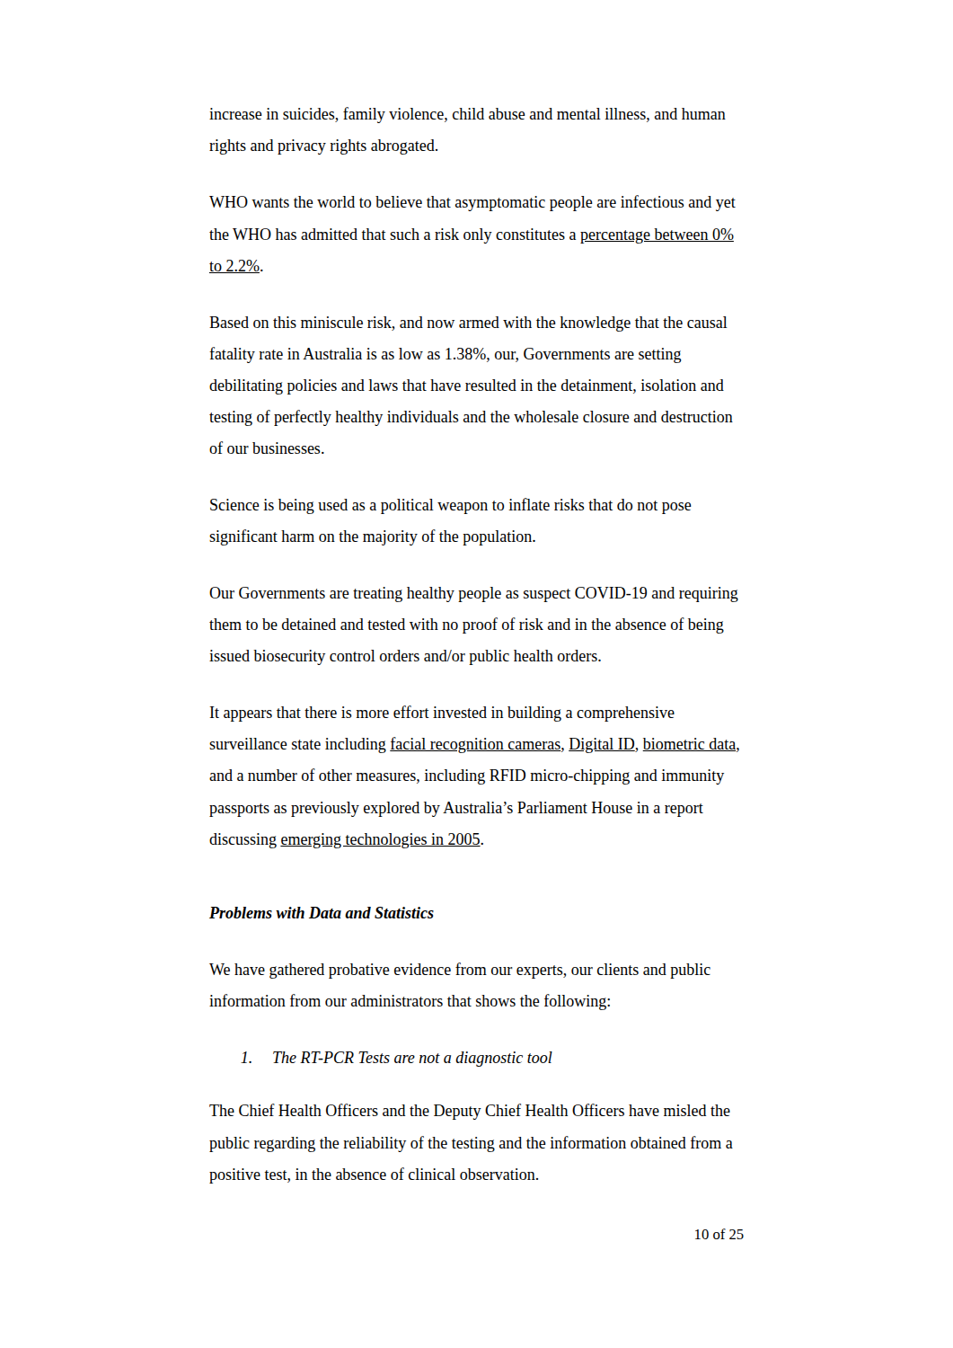increase in suicides, family violence, child abuse and mental illness, and human rights and privacy rights abrogated.
WHO wants the world to believe that asymptomatic people are infectious and yet the WHO has admitted that such a risk only constitutes a percentage between 0% to 2.2%.
Based on this miniscule risk, and now armed with the knowledge that the causal fatality rate in Australia is as low as 1.38%, our, Governments are setting debilitating policies and laws that have resulted in the detainment, isolation and testing of perfectly healthy individuals and the wholesale closure and destruction of our businesses.
Science is being used as a political weapon to inflate risks that do not pose significant harm on the majority of the population.
Our Governments are treating healthy people as suspect COVID-19 and requiring them to be detained and tested with no proof of risk and in the absence of being issued biosecurity control orders and/or public health orders.
It appears that there is more effort invested in building a comprehensive surveillance state including facial recognition cameras, Digital ID, biometric data, and a number of other measures, including RFID micro-chipping and immunity passports as previously explored by Australia’s Parliament House in a report discussing emerging technologies in 2005.
Problems with Data and Statistics
We have gathered probative evidence from our experts, our clients and public information from our administrators that shows the following:
The RT-PCR Tests are not a diagnostic tool
The Chief Health Officers and the Deputy Chief Health Officers have misled the public regarding the reliability of the testing and the information obtained from a positive test, in the absence of clinical observation.
10 of 25